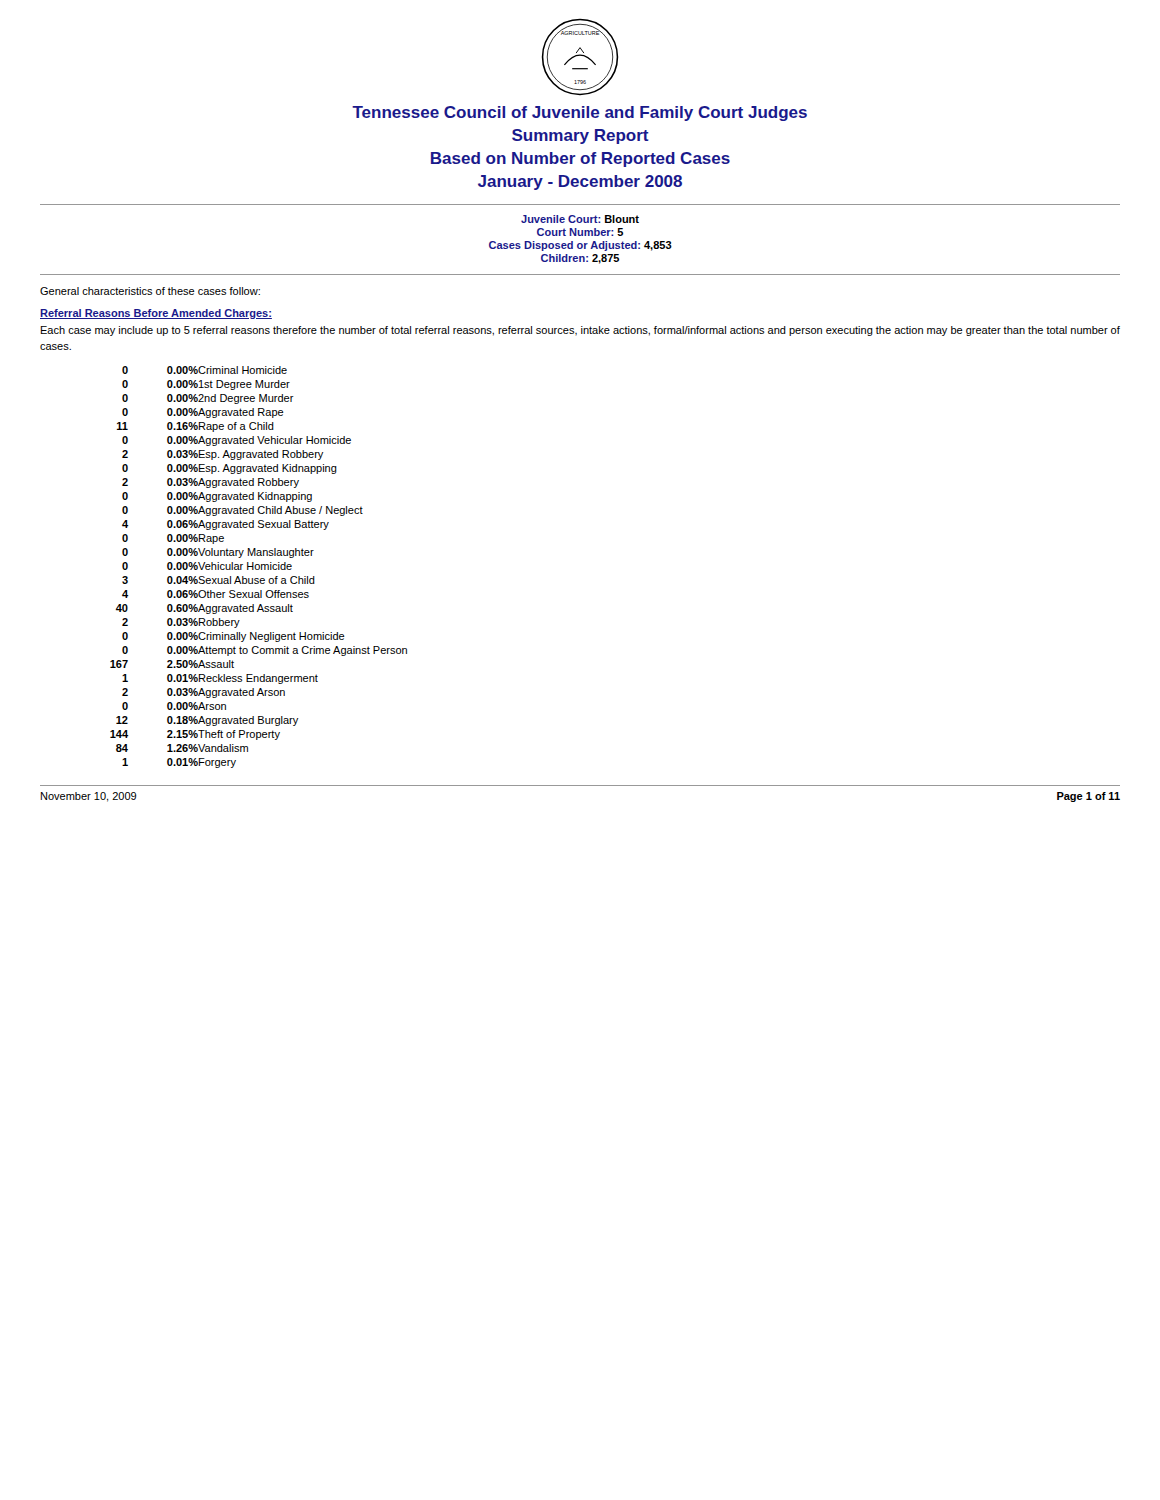Tennessee Council of Juvenile and Family Court Judges
Summary Report
Based on Number of Reported Cases
January - December 2008
Juvenile Court: Blount
Court Number: 5
Cases Disposed or Adjusted: 4,853
Children: 2,875
General characteristics of these cases follow:
Referral Reasons Before Amended Charges:
Each case may include up to 5 referral reasons therefore the number of total referral reasons, referral sources, intake actions, formal/informal actions and person executing the action may be greater than the total number of cases.
| 0 | 0.00% | Criminal Homicide |
| 0 | 0.00% | 1st Degree Murder |
| 0 | 0.00% | 2nd Degree Murder |
| 0 | 0.00% | Aggravated Rape |
| 11 | 0.16% | Rape of a Child |
| 0 | 0.00% | Aggravated Vehicular Homicide |
| 2 | 0.03% | Esp. Aggravated Robbery |
| 0 | 0.00% | Esp. Aggravated Kidnapping |
| 2 | 0.03% | Aggravated Robbery |
| 0 | 0.00% | Aggravated Kidnapping |
| 0 | 0.00% | Aggravated Child Abuse / Neglect |
| 4 | 0.06% | Aggravated Sexual Battery |
| 0 | 0.00% | Rape |
| 0 | 0.00% | Voluntary Manslaughter |
| 0 | 0.00% | Vehicular Homicide |
| 3 | 0.04% | Sexual Abuse of a Child |
| 4 | 0.06% | Other Sexual Offenses |
| 40 | 0.60% | Aggravated Assault |
| 2 | 0.03% | Robbery |
| 0 | 0.00% | Criminally Negligent Homicide |
| 0 | 0.00% | Attempt to Commit a Crime Against Person |
| 167 | 2.50% | Assault |
| 1 | 0.01% | Reckless Endangerment |
| 2 | 0.03% | Aggravated Arson |
| 0 | 0.00% | Arson |
| 12 | 0.18% | Aggravated Burglary |
| 144 | 2.15% | Theft of Property |
| 84 | 1.26% | Vandalism |
| 1 | 0.01% | Forgery |
November 10, 2009 Page 1 of 11